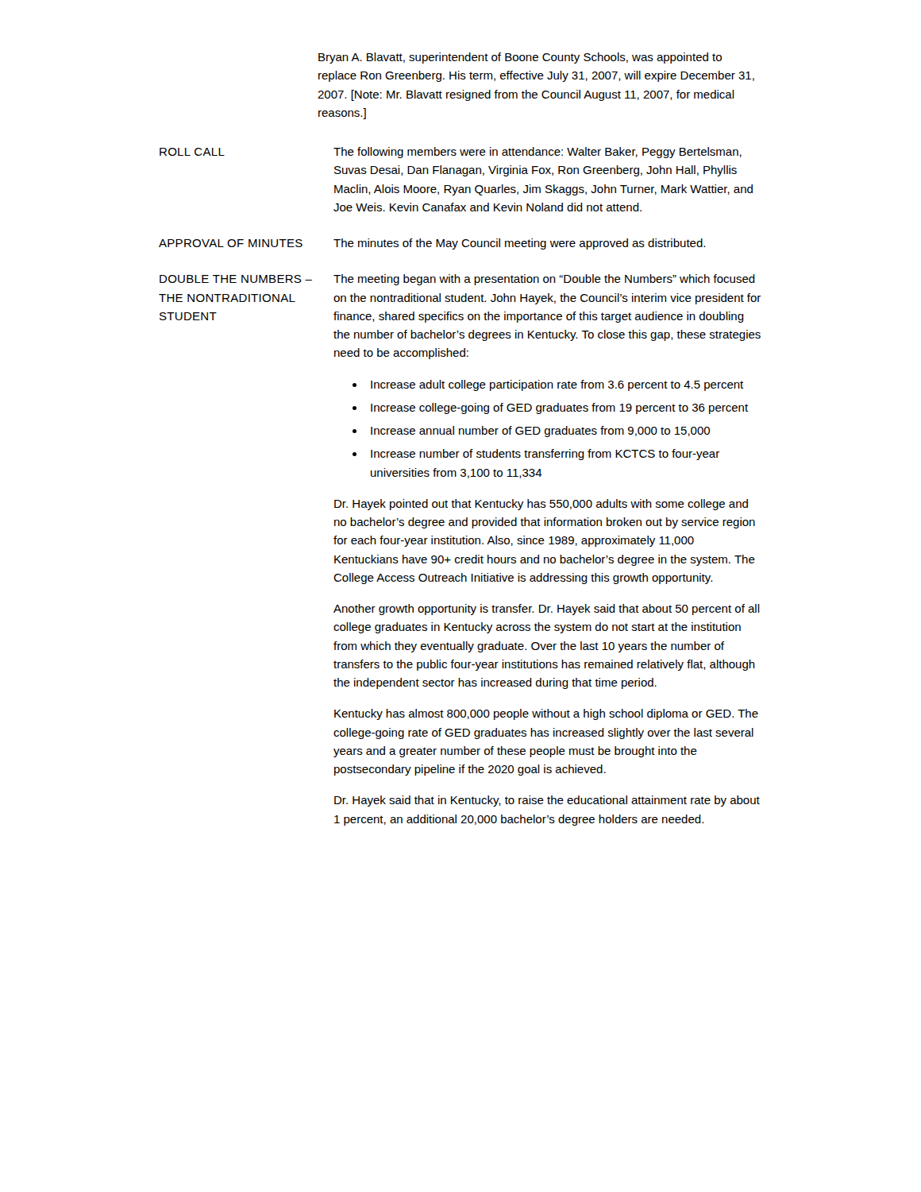Bryan A. Blavatt, superintendent of Boone County Schools, was appointed to replace Ron Greenberg. His term, effective July 31, 2007, will expire December 31, 2007. [Note: Mr. Blavatt resigned from the Council August 11, 2007, for medical reasons.]
Roll Call
The following members were in attendance: Walter Baker, Peggy Bertelsman, Suvas Desai, Dan Flanagan, Virginia Fox, Ron Greenberg, John Hall, Phyllis Maclin, Alois Moore, Ryan Quarles, Jim Skaggs, John Turner, Mark Wattier, and Joe Weis. Kevin Canafax and Kevin Noland did not attend.
Approval of Minutes
The minutes of the May Council meeting were approved as distributed.
Double the Numbers – The Nontraditional Student
The meeting began with a presentation on “Double the Numbers” which focused on the nontraditional student. John Hayek, the Council’s interim vice president for finance, shared specifics on the importance of this target audience in doubling the number of bachelor’s degrees in Kentucky. To close this gap, these strategies need to be accomplished:
Increase adult college participation rate from 3.6 percent to 4.5 percent
Increase college-going of GED graduates from 19 percent to 36 percent
Increase annual number of GED graduates from 9,000 to 15,000
Increase number of students transferring from KCTCS to four-year universities from 3,100 to 11,334
Dr. Hayek pointed out that Kentucky has 550,000 adults with some college and no bachelor’s degree and provided that information broken out by service region for each four-year institution. Also, since 1989, approximately 11,000 Kentuckians have 90+ credit hours and no bachelor’s degree in the system. The College Access Outreach Initiative is addressing this growth opportunity.
Another growth opportunity is transfer. Dr. Hayek said that about 50 percent of all college graduates in Kentucky across the system do not start at the institution from which they eventually graduate. Over the last 10 years the number of transfers to the public four-year institutions has remained relatively flat, although the independent sector has increased during that time period.
Kentucky has almost 800,000 people without a high school diploma or GED. The college-going rate of GED graduates has increased slightly over the last several years and a greater number of these people must be brought into the postsecondary pipeline if the 2020 goal is achieved.
Dr. Hayek said that in Kentucky, to raise the educational attainment rate by about 1 percent, an additional 20,000 bachelor’s degree holders are needed.